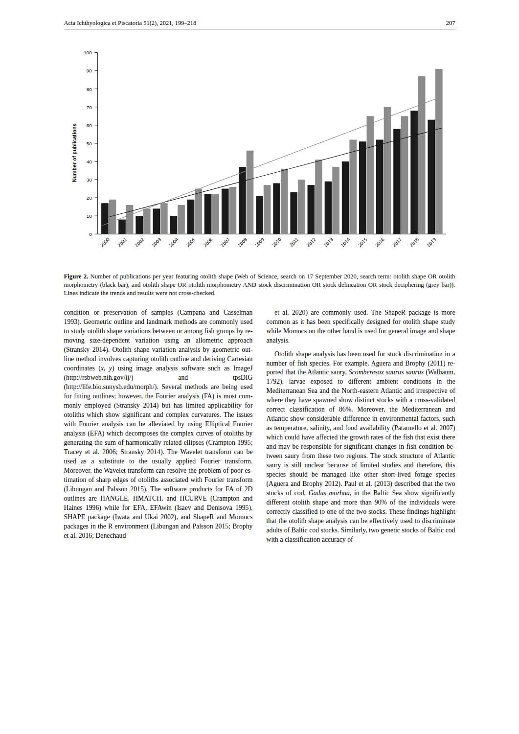Acta Ichthyologica et Piscatoria 51(2), 2021, 199–218 207
0 10 20 30 40 50 60 70 80 90 100 Number of publications 2000 2001 2002 2003 2004 2005 2006 2007 2008 2009 2010 2011 2012 2013 2014 2015 2016 2017 2018 2019
Figure 2. Number of publications per year featuring otolith shape (Web of Science, search on 17 September 2020, search term: otolith shape OR otolith morphometry (black bar), and otolith shape OR otolith morphometry AND stock discrimination OR stock delineation OR stock deciphering (grey bar)). Lines indicate the trends and results were not cross-checked.
condition or preservation of samples (Campana and Casselman 1993). Geometric outline and landmark methods are commonly used to study otolith shape variations between or among fish groups by removing size-dependent variation using an allometric approach (Stransky 2014). Otolith shape variation analysis by geometric outline method involves capturing otolith outline and deriving Cartesian coordinates (x, y) using image analysis software such as ImageJ (http://rsbweb.nih.gov/ij/) and tpsDIG (http://life.bio.sunysb.edu/morph/). Several methods are being used for fitting outlines; however, the Fourier analysis (FA) is most commonly employed (Stransky 2014) but has limited applicability for otoliths which show significant and complex curvatures. The issues with Fourier analysis can be alleviated by using Elliptical Fourier analysis (EFA) which decomposes the complex curves of otoliths by generating the sum of harmonically related ellipses (Crampton 1995; Tracey et al. 2006; Stransky 2014). The Wavelet transform can be used as a substitute to the usually applied Fourier transform. Moreover, the Wavelet transform can resolve the problem of poor estimation of sharp edges of otoliths associated with Fourier transform (Libungan and Palsson 2015). The software products for FA of 2D outlines are HANGLE, HMATCH, and HCURVE (Crampton and Haines 1996) while for EFA, EFAwin (Isaev and Denisova 1995), SHAPE package (Iwata and Ukai 2002), and ShapeR and Momocs packages in the R environment (Libungan and Palsson 2015; Brophy et al. 2016; Denechaud
et al. 2020) are commonly used. The ShapeR package is more common as it has been specifically designed for otolith shape study while Momocs on the other hand is used for general image and shape analysis.
Otolith shape analysis has been used for stock discrimination in a number of fish species. For example, Aguera and Brophy (2011) reported that the Atlantic saury, Scomberesox saurus saurus (Walbaum, 1792), larvae exposed to different ambient conditions in the Mediterranean Sea and the North-eastern Atlantic and irrespective of where they have spawned show distinct stocks with a cross-validated correct classification of 86%. Moreover, the Mediterranean and Atlantic show considerable difference in environmental factors, such as temperature, salinity, and food availability (Patarnello et al. 2007) which could have affected the growth rates of the fish that exist there and may be responsible for significant changes in fish condition between saury from these two regions. The stock structure of Atlantic saury is still unclear because of limited studies and therefore, this species should be managed like other short-lived forage species (Aguera and Brophy 2012). Paul et al. (2013) described that the two stocks of cod, Gadus morhua, in the Baltic Sea show significantly different otolith shape and more than 90% of the individuals were correctly classified to one of the two stocks. These findings highlight that the otolith shape analysis can be effectively used to discriminate adults of Baltic cod stocks. Similarly, two genetic stocks of Baltic cod with a classification accuracy of